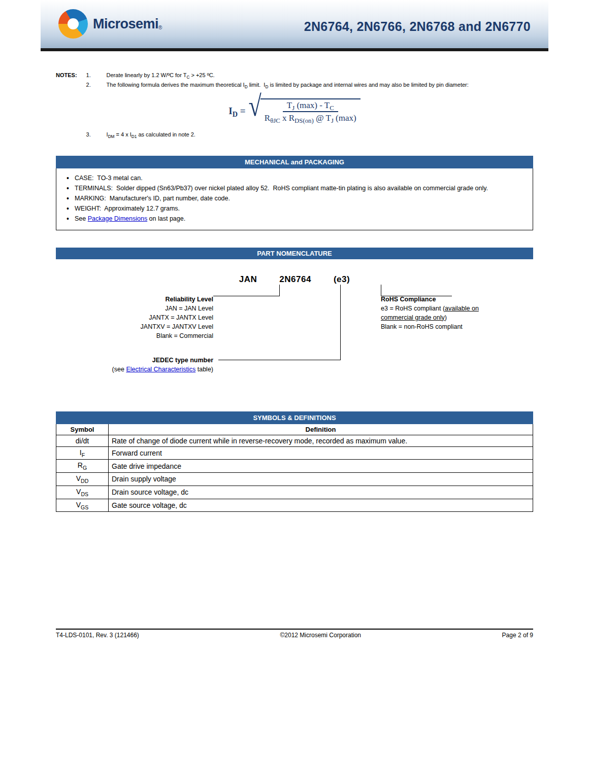Microsemi®
2N6764, 2N6766, 2N6768 and 2N6770
| NOTES: | 1. | Derate linearly by 1.2 W/ºC for T C > +25 ºC. |
| | 2. | The following formula derives the maximum theoretical I D limit. I D is limited by package and internal wires and may also be limited by pin diameter: |
ID = √ TJ (max) - TC
RθJC x RDS(on) @ TJ (max)
| NOTES: | 3. | I DM = 4 x I D1 as calculated in note 2. |
MECHANICAL and PACKAGING
CASE: TO-3 metal can.
TERMINALS: Solder dipped (Sn63/Pb37) over nickel plated alloy 52. RoHS compliant matte-tin plating is also available on commercial grade only.
MARKING: Manufacturer's ID, part number, date code.
WEIGHT: Approximately 12.7 grams.
See Package Dimensions on last page.
PART NOMENCLATURE
JAN 2N6764(e3)
Reliability Level
JAN = JAN Level
JANTX = JANTX Level
JANTXV = JANTXV Level
Blank = Commercial
JEDEC type number
(see Electrical Characteristics table)
RoHS Compliance
e3 = RoHS compliant (available on commercial grade only)
Blank = non-RoHS compliant
| SYMBOLS & DEFINITIONS |
| --- |
| Symbol | Definition |
| di/dt | Rate of change of diode current while in reverse-recovery mode, recorded as maximum value. |
| I F | Forward current |
| R G | Gate drive impedance |
| V DD | Drain supply voltage |
| V DS | Drain source voltage, dc |
| V GS | Gate source voltage, dc |
T4-LDS-0101, Rev. 3 (121466)
©2012 Microsemi Corporation
Page 2 of 9